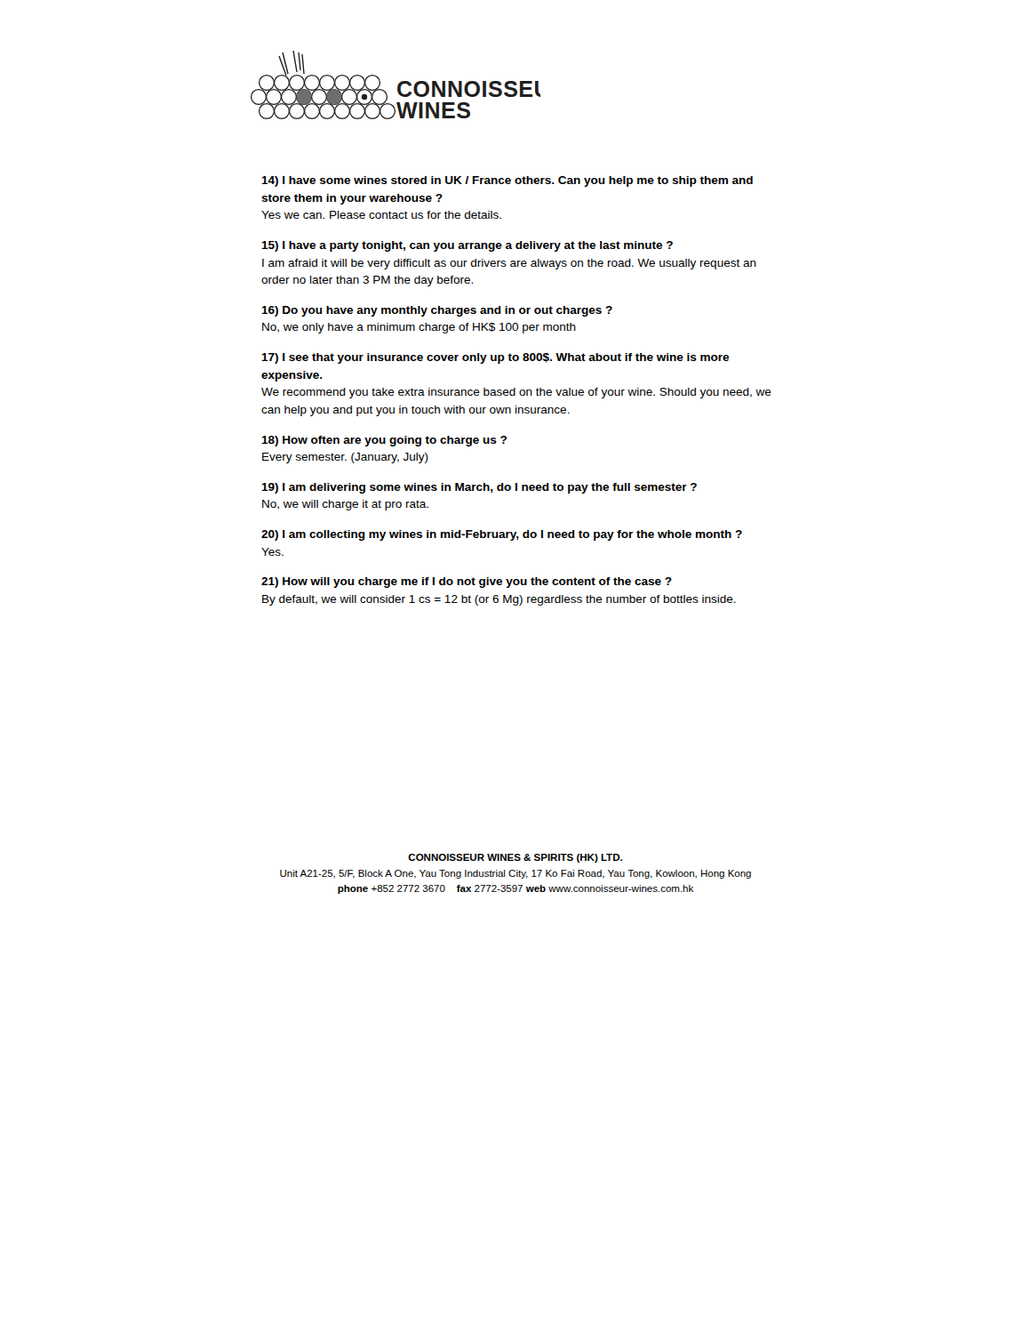CONNOISSEUR WINES
14) I have some wines stored in UK / France others. Can you help me to ship them and store them in your warehouse ?
Yes we can. Please contact us for the details.
15) I have a party tonight, can you arrange a delivery at the last minute ?
I am afraid it will be very difficult as our drivers are always on the road. We usually request an order no later than 3 PM the day before.
16) Do you have any monthly charges and in or out charges ?
No, we only have a minimum charge of HK$ 100 per month
17) I see that your insurance cover only up to 800$. What about if the wine is more expensive.
We recommend you take extra insurance based on the value of your wine. Should you need, we can help you and put you in touch with our own insurance.
18) How often are you going to charge us ?
Every semester. (January, July)
19) I am delivering some wines in March, do I need to pay the full semester ?
No, we will charge it at pro rata.
20) I am collecting my wines in mid-February, do I need to pay for the whole month ?
Yes.
21) How will you charge me if I do not give you the content of the case ?
By default, we will consider 1 cs = 12 bt (or 6 Mg) regardless the number of bottles inside.
CONNOISSEUR WINES & SPIRITS (HK) LTD.
Unit A21-25, 5/F, Block A One, Yau Tong Industrial City, 17 Ko Fai Road, Yau Tong, Kowloon, Hong Kong
phone +852 2772 3670 fax 2772-3597 web www.connoisseur-wines.com.hk